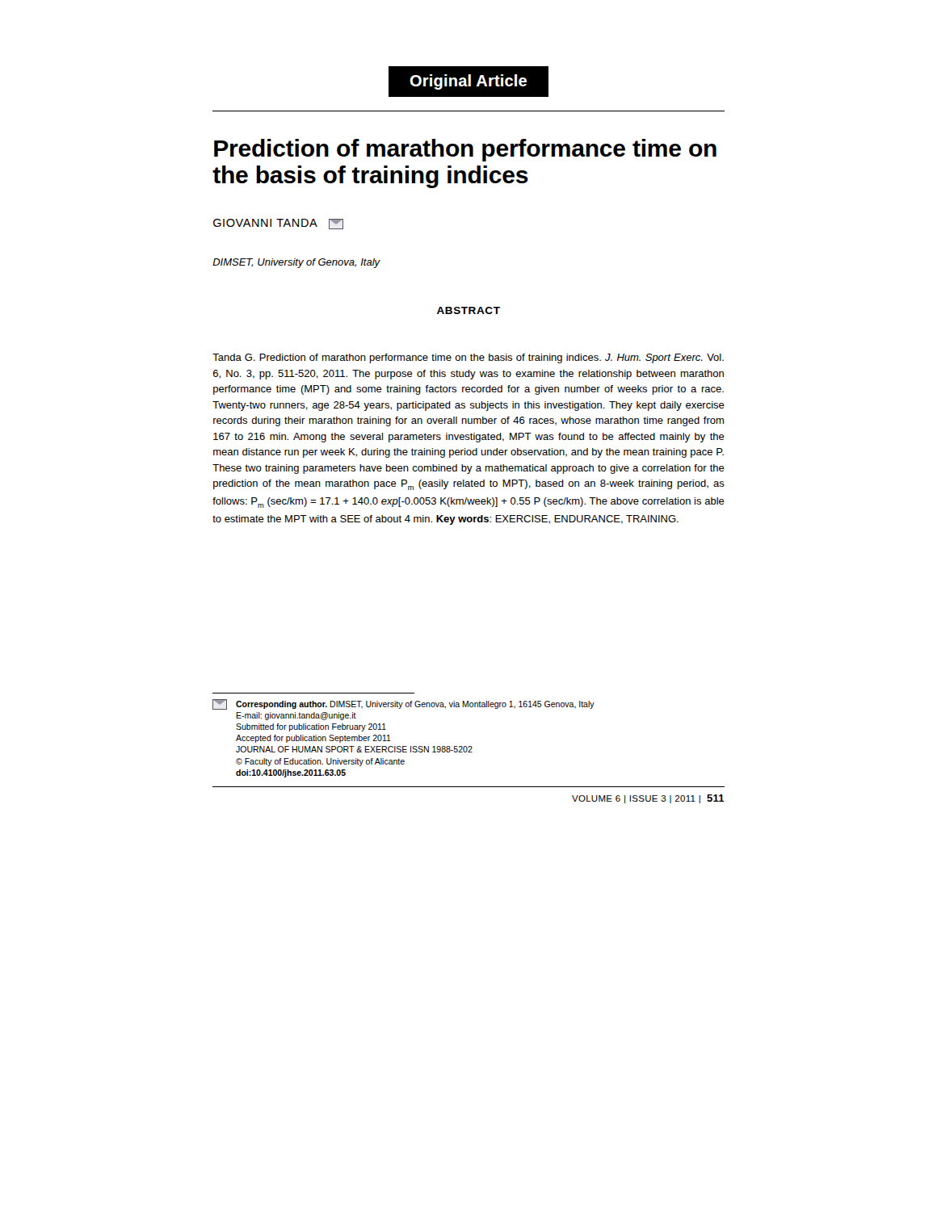Original Article
Prediction of marathon performance time on the basis of training indices
GIOVANNI TANDA
DIMSET, University of Genova, Italy
ABSTRACT
Tanda G. Prediction of marathon performance time on the basis of training indices. J. Hum. Sport Exerc. Vol. 6, No. 3, pp. 511-520, 2011. The purpose of this study was to examine the relationship between marathon performance time (MPT) and some training factors recorded for a given number of weeks prior to a race. Twenty-two runners, age 28-54 years, participated as subjects in this investigation. They kept daily exercise records during their marathon training for an overall number of 46 races, whose marathon time ranged from 167 to 216 min. Among the several parameters investigated, MPT was found to be affected mainly by the mean distance run per week K, during the training period under observation, and by the mean training pace P. These two training parameters have been combined by a mathematical approach to give a correlation for the prediction of the mean marathon pace Pm (easily related to MPT), based on an 8-week training period, as follows: Pm (sec/km) = 17.1 + 140.0 exp[-0.0053 K(km/week)] + 0.55 P (sec/km). The above correlation is able to estimate the MPT with a SEE of about 4 min. Key words: EXERCISE, ENDURANCE, TRAINING.
Corresponding author. DIMSET, University of Genova, via Montallegro 1, 16145 Genova, Italy E-mail: giovanni.tanda@unige.it Submitted for publication February 2011 Accepted for publication September 2011 JOURNAL OF HUMAN SPORT & EXERCISE ISSN 1988-5202 © Faculty of Education. University of Alicante doi:10.4100/jhse.2011.63.05
VOLUME 6 | ISSUE 3 | 2011 | 511